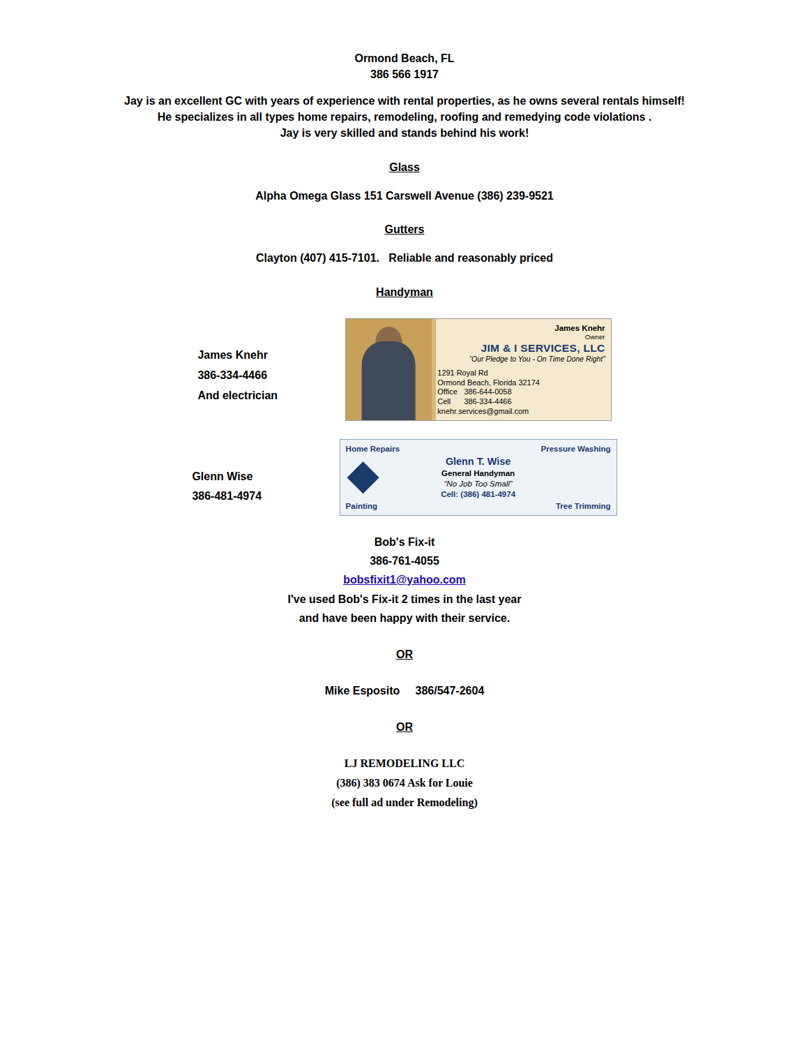Ormond Beach, FL
386 566 1917
Jay is an excellent GC with years of experience with rental properties, as he owns several rentals himself! He specializes in all types home repairs, remodeling, roofing and remedying code violations .
Jay is very skilled and stands behind his work!
Glass
Alpha Omega Glass 151 Carswell Avenue (386) 239-9521
Gutters
Clayton (407) 415-7101. Reliable and reasonably priced
Handyman
James Knehr
386-334-4466
And electrician
James Knehr
Owner
JIM & I SERVICES, LLC
“Our Pledge to You - On Time Done Right”
1291 Royal Rd
Ormond Beach, Florida 32174
Office 386-644-0058
Cell 386-334-4466
knehr.services@gmail.com
Glenn Wise
386-481-4974
Home Repairs
Pressure Washing
Glenn T. Wise
General Handyman
“No Job Too Small”
Cell: (386) 481-4974
Painting
Tree Trimming
Bob's Fix-it
386-761-4055
bobsfixit1@yahoo.com
I've used Bob's Fix-it 2 times in the last year
and have been happy with their service.
OR
Mike Esposito 386/547-2604
OR
LJ REMODELING LLC
(386) 383 0674 Ask for Louie
(see full ad under Remodeling)